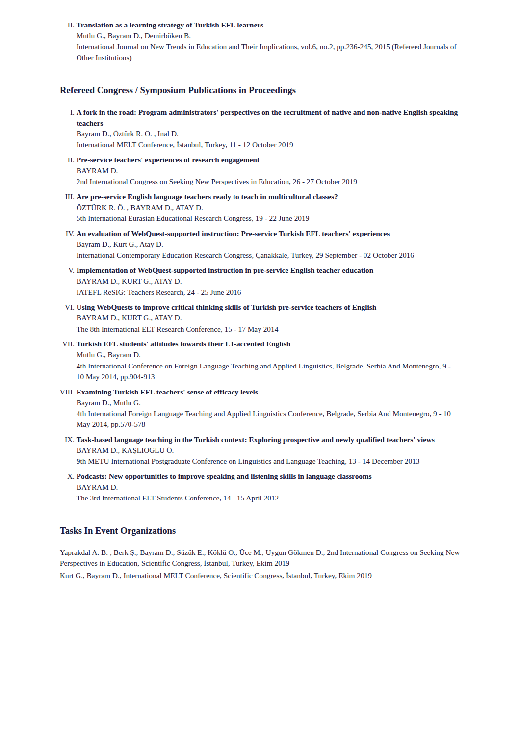Translation as a learning strategy of Turkish EFL learners
Mutlu G., Bayram D., Demirbüken B.
International Journal on New Trends in Education and Their Implications, vol.6, no.2, pp.236-245, 2015 (Refereed Journals of Other Institutions)
Refereed Congress / Symposium Publications in Proceedings
A fork in the road: Program administrators' perspectives on the recruitment of native and non-native English speaking teachers
Bayram D., Öztürk R. Ö. , İnal D.
International MELT Conference, İstanbul, Turkey, 11 - 12 October 2019
Pre-service teachers' experiences of research engagement
BAYRAM D.
2nd International Congress on Seeking New Perspectives in Education, 26 - 27 October 2019
Are pre-service English language teachers ready to teach in multicultural classes?
ÖZTÜRK R. Ö. , BAYRAM D., ATAY D.
5th International Eurasian Educational Research Congress, 19 - 22 June 2019
An evaluation of WebQuest-supported instruction: Pre-service Turkish EFL teachers' experiences
Bayram D., Kurt G., Atay D.
International Contemporary Education Research Congress, Çanakkale, Turkey, 29 September - 02 October 2016
Implementation of WebQuest-supported instruction in pre-service English teacher education
BAYRAM D., KURT G., ATAY D.
IATEFL ReSIG: Teachers Research, 24 - 25 June 2016
Using WebQuests to improve critical thinking skills of Turkish pre-service teachers of English
BAYRAM D., KURT G., ATAY D.
The 8th International ELT Research Conference, 15 - 17 May 2014
Turkish EFL students' attitudes towards their L1-accented English
Mutlu G., Bayram D.
4th International Conference on Foreign Language Teaching and Applied Linguistics, Belgrade, Serbia And Montenegro, 9 - 10 May 2014, pp.904-913
Examining Turkish EFL teachers' sense of efficacy levels
Bayram D., Mutlu G.
4th International Foreign Language Teaching and Applied Linguistics Conference, Belgrade, Serbia And Montenegro, 9 - 10 May 2014, pp.570-578
Task-based language teaching in the Turkish context: Exploring prospective and newly qualified teachers' views
BAYRAM D., KAŞLIOĞLU Ö.
9th METU International Postgraduate Conference on Linguistics and Language Teaching, 13 - 14 December 2013
Podcasts: New opportunities to improve speaking and listening skills in language classrooms
BAYRAM D.
The 3rd International ELT Students Conference, 14 - 15 April 2012
Tasks In Event Organizations
Yaprakdal A. B. , Berk Ş., Bayram D., Süzük E., Köklü O., Üce M., Uygun Gökmen D., 2nd International Congress on Seeking New Perspectives in Education, Scientific Congress, İstanbul, Turkey, Ekim 2019
Kurt G., Bayram D., International MELT Conference, Scientific Congress, İstanbul, Turkey, Ekim 2019